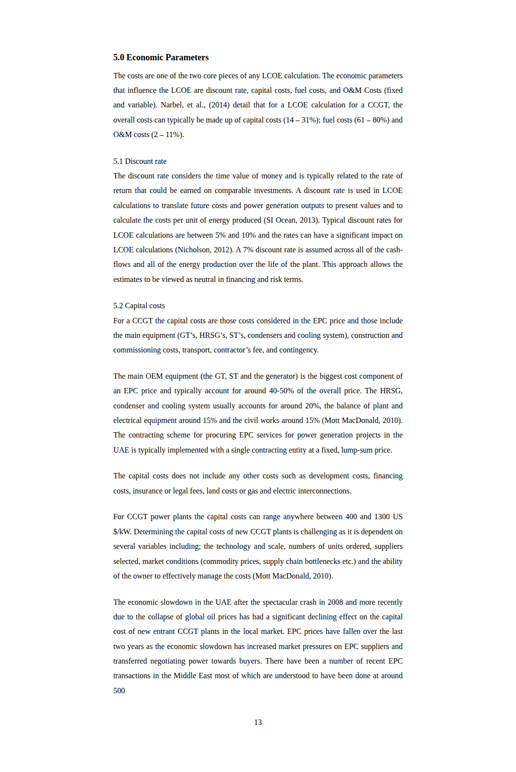5.0 Economic Parameters
The costs are one of the two core pieces of any LCOE calculation. The economic parameters that influence the LCOE are discount rate, capital costs, fuel costs, and O&M Costs (fixed and variable). Narbel, et al., (2014) detail that for a LCOE calculation for a CCGT, the overall costs can typically be made up of capital costs (14 – 31%); fuel costs (61 – 80%) and O&M costs (2 – 11%).
5.1 Discount rate
The discount rate considers the time value of money and is typically related to the rate of return that could be earned on comparable investments. A discount rate is used in LCOE calculations to translate future costs and power generation outputs to present values and to calculate the costs per unit of energy produced (SI Ocean, 2013). Typical discount rates for LCOE calculations are between 5% and 10% and the rates can have a significant impact on LCOE calculations (Nicholson, 2012). A 7% discount rate is assumed across all of the cash-flows and all of the energy production over the life of the plant. This approach allows the estimates to be viewed as neutral in financing and risk terms.
5.2 Capital costs
For a CCGT the capital costs are those costs considered in the EPC price and those include the main equipment (GT’s, HRSG’s, ST’s, condensers and cooling system), construction and commissioning costs, transport, contractor’s fee, and contingency.
The main OEM equipment (the GT, ST and the generator) is the biggest cost component of an EPC price and typically account for around 40-50% of the overall price. The HRSG, condenser and cooling system usually accounts for around 20%, the balance of plant and electrical equipment around 15% and the civil works around 15% (Mott MacDonald, 2010). The contracting scheme for procuring EPC services for power generation projects in the UAE is typically implemented with a single contracting entity at a fixed, lump-sum price.
The capital costs does not include any other costs such as development costs, financing costs, insurance or legal fees, land costs or gas and electric interconnections.
For CCGT power plants the capital costs can range anywhere between 400 and 1300 US $/kW. Determining the capital costs of new CCGT plants is challenging as it is dependent on several variables including; the technology and scale, numbers of units ordered, suppliers selected, market conditions (commodity prices, supply chain bottlenecks etc.) and the ability of the owner to effectively manage the costs (Mott MacDonald, 2010).
The economic slowdown in the UAE after the spectacular crash in 2008 and more recently due to the collapse of global oil prices has had a significant declining effect on the capital cost of new entrant CCGT plants in the local market. EPC prices have fallen over the last two years as the economic slowdown has increased market pressures on EPC suppliers and transferred negotiating power towards buyers. There have been a number of recent EPC transactions in the Middle East most of which are understood to have been done at around 500
13